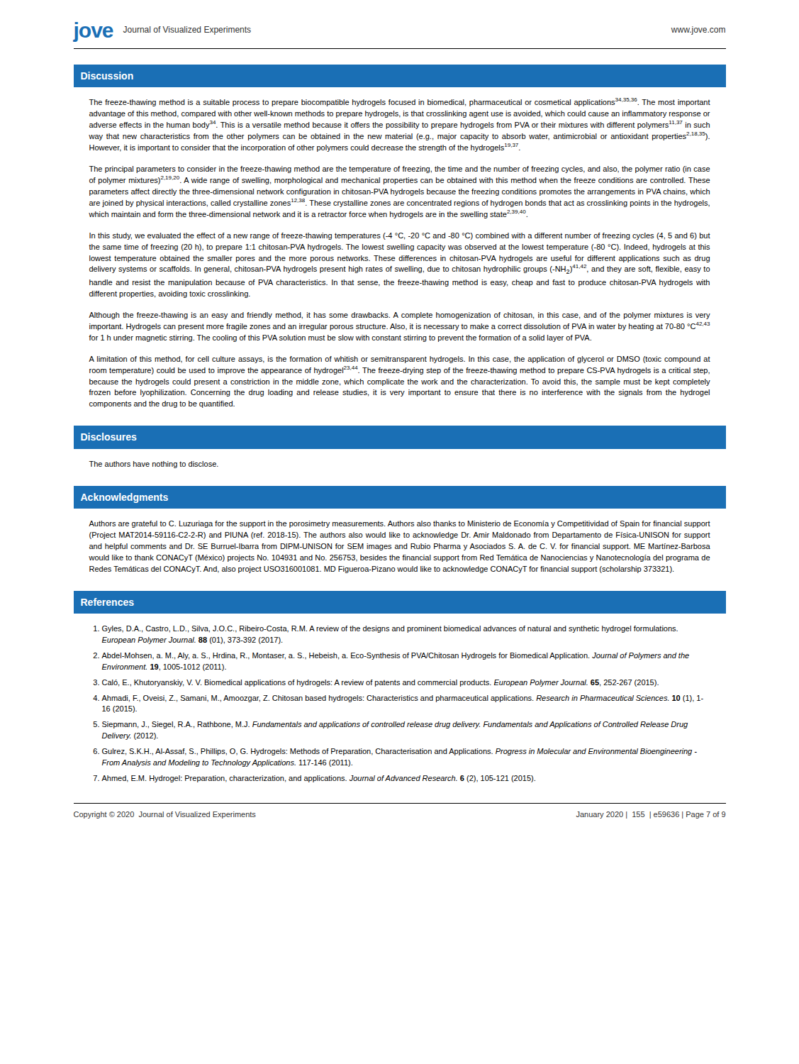jove
Journal of Visualized Experiments
www.jove.com
Discussion
The freeze-thawing method is a suitable process to prepare biocompatible hydrogels focused in biomedical, pharmaceutical or cosmetical applications34,35,36. The most important advantage of this method, compared with other well-known methods to prepare hydrogels, is that crosslinking agent use is avoided, which could cause an inflammatory response or adverse effects in the human body34. This is a versatile method because it offers the possibility to prepare hydrogels from PVA or their mixtures with different polymers11,37 in such way that new characteristics from the other polymers can be obtained in the new material (e.g., major capacity to absorb water, antimicrobial or antioxidant properties2,18,35). However, it is important to consider that the incorporation of other polymers could decrease the strength of the hydrogels19,37.
The principal parameters to consider in the freeze-thawing method are the temperature of freezing, the time and the number of freezing cycles, and also, the polymer ratio (in case of polymer mixtures)2,19,20. A wide range of swelling, morphological and mechanical properties can be obtained with this method when the freeze conditions are controlled. These parameters affect directly the three-dimensional network configuration in chitosan-PVA hydrogels because the freezing conditions promotes the arrangements in PVA chains, which are joined by physical interactions, called crystalline zones12,38. These crystalline zones are concentrated regions of hydrogen bonds that act as crosslinking points in the hydrogels, which maintain and form the three-dimensional network and it is a retractor force when hydrogels are in the swelling state2,39,40.
In this study, we evaluated the effect of a new range of freeze-thawing temperatures (-4 °C, -20 °C and -80 °C) combined with a different number of freezing cycles (4, 5 and 6) but the same time of freezing (20 h), to prepare 1:1 chitosan-PVA hydrogels. The lowest swelling capacity was observed at the lowest temperature (-80 °C). Indeed, hydrogels at this lowest temperature obtained the smaller pores and the more porous networks. These differences in chitosan-PVA hydrogels are useful for different applications such as drug delivery systems or scaffolds. In general, chitosan-PVA hydrogels present high rates of swelling, due to chitosan hydrophilic groups (-NH2)41,42, and they are soft, flexible, easy to handle and resist the manipulation because of PVA characteristics. In that sense, the freeze-thawing method is easy, cheap and fast to produce chitosan-PVA hydrogels with different properties, avoiding toxic crosslinking.
Although the freeze-thawing is an easy and friendly method, it has some drawbacks. A complete homogenization of chitosan, in this case, and of the polymer mixtures is very important. Hydrogels can present more fragile zones and an irregular porous structure. Also, it is necessary to make a correct dissolution of PVA in water by heating at 70-80 °C42,43 for 1 h under magnetic stirring. The cooling of this PVA solution must be slow with constant stirring to prevent the formation of a solid layer of PVA.
A limitation of this method, for cell culture assays, is the formation of whitish or semitransparent hydrogels. In this case, the application of glycerol or DMSO (toxic compound at room temperature) could be used to improve the appearance of hydrogel23,44. The freeze-drying step of the freeze-thawing method to prepare CS-PVA hydrogels is a critical step, because the hydrogels could present a constriction in the middle zone, which complicate the work and the characterization. To avoid this, the sample must be kept completely frozen before lyophilization. Concerning the drug loading and release studies, it is very important to ensure that there is no interference with the signals from the hydrogel components and the drug to be quantified.
Disclosures
The authors have nothing to disclose.
Acknowledgments
Authors are grateful to C. Luzuriaga for the support in the porosimetry measurements. Authors also thanks to Ministerio de Economía y Competitividad of Spain for financial support (Project MAT2014-59116-C2-2-R) and PIUNA (ref. 2018-15). The authors also would like to acknowledge Dr. Amir Maldonado from Departamento de Física-UNISON for support and helpful comments and Dr. SE Burruel-Ibarra from DIPM-UNISON for SEM images and Rubio Pharma y Asociados S. A. de C. V. for financial support. ME Martínez-Barbosa would like to thank CONACyT (México) projects No. 104931 and No. 256753, besides the financial support from Red Temática de Nanociencias y Nanotecnología del programa de Redes Temáticas del CONACyT. And, also project USO316001081. MD Figueroa-Pizano would like to acknowledge CONACyT for financial support (scholarship 373321).
References
Gyles, D.A., Castro, L.D., Silva, J.O.C., Ribeiro-Costa, R.M. A review of the designs and prominent biomedical advances of natural and synthetic hydrogel formulations. European Polymer Journal. 88 (01), 373-392 (2017).
Abdel-Mohsen, a. M., Aly, a. S., Hrdina, R., Montaser, a. S., Hebeish, a. Eco-Synthesis of PVA/Chitosan Hydrogels for Biomedical Application. Journal of Polymers and the Environment. 19, 1005-1012 (2011).
Caló, E., Khutoryanskiy, V. V. Biomedical applications of hydrogels: A review of patents and commercial products. European Polymer Journal. 65, 252-267 (2015).
Ahmadi, F., Oveisi, Z., Samani, M., Amoozgar, Z. Chitosan based hydrogels: Characteristics and pharmaceutical applications. Research in Pharmaceutical Sciences. 10 (1), 1-16 (2015).
Siepmann, J., Siegel, R.A., Rathbone, M.J. Fundamentals and applications of controlled release drug delivery. Fundamentals and Applications of Controlled Release Drug Delivery. (2012).
Gulrez, S.K.H., Al-Assaf, S., Phillips, O, G. Hydrogels: Methods of Preparation, Characterisation and Applications. Progress in Molecular and Environmental Bioengineering - From Analysis and Modeling to Technology Applications. 117-146 (2011).
Ahmed, E.M. Hydrogel: Preparation, characterization, and applications. Journal of Advanced Research. 6 (2), 105-121 (2015).
Copyright © 2020 Journal of Visualized Experiments
January 2020 | 155 | e59636 | Page 7 of 9